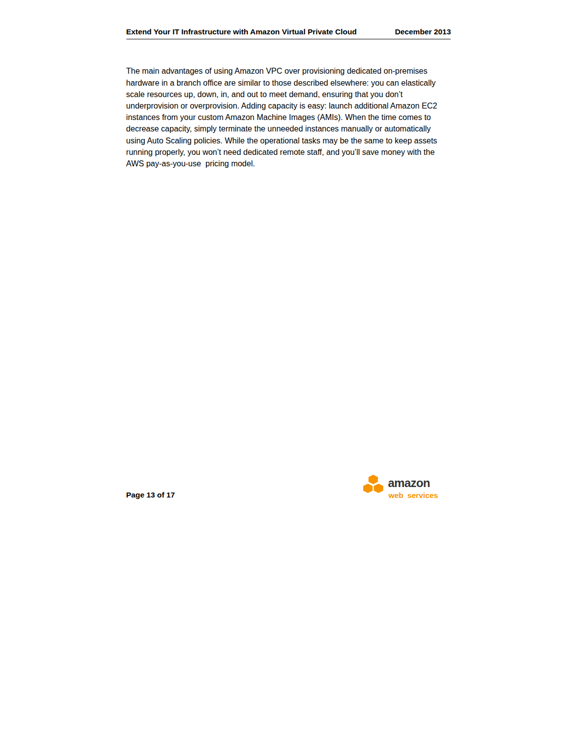Extend Your IT Infrastructure with Amazon Virtual Private Cloud December 2013
The main advantages of using Amazon VPC over provisioning dedicated on-premises hardware in a branch office are similar to those described elsewhere: you can elastically scale resources up, down, in, and out to meet demand, ensuring that you don’t underprovision or overprovision. Adding capacity is easy: launch additional Amazon EC2 instances from your custom Amazon Machine Images (AMIs). When the time comes to decrease capacity, simply terminate the unneeded instances manually or automatically using Auto Scaling policies. While the operational tasks may be the same to keep assets running properly, you won’t need dedicated remote staff, and you’ll save money with the AWS pay-as-you-use pricing model.
Page 13 of 17 amazon web services